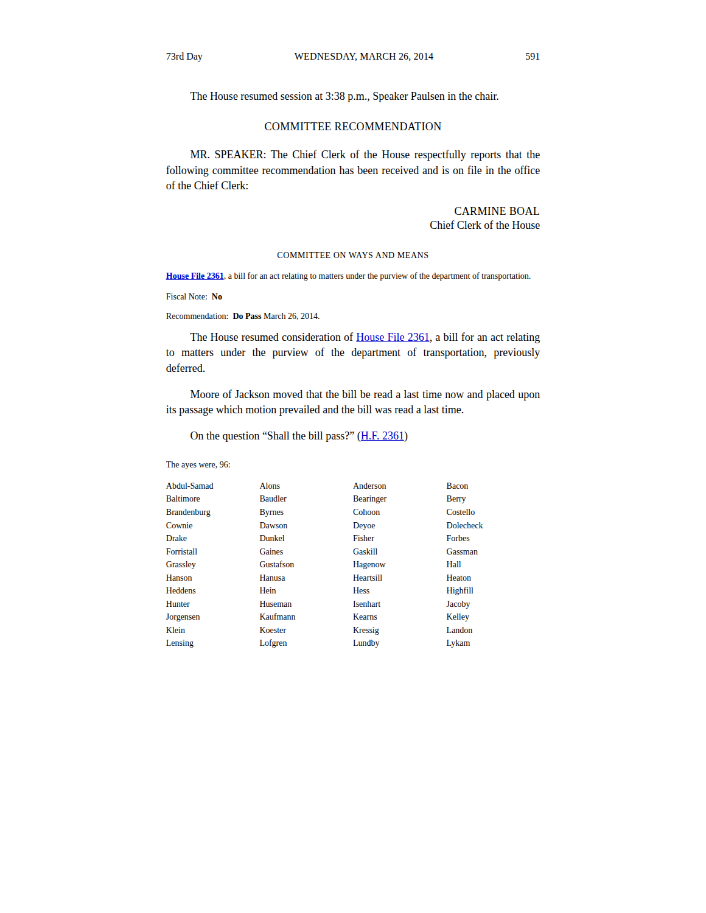73rd Day WEDNESDAY, MARCH 26, 2014 591
The House resumed session at 3:38 p.m., Speaker Paulsen in the chair.
COMMITTEE RECOMMENDATION
MR. SPEAKER: The Chief Clerk of the House respectfully reports that the following committee recommendation has been received and is on file in the office of the Chief Clerk:
CARMINE BOAL
Chief Clerk of the House
COMMITTEE ON WAYS AND MEANS
House File 2361, a bill for an act relating to matters under the purview of the department of transportation.
Fiscal Note: No
Recommendation: Do Pass March 26, 2014.
The House resumed consideration of House File 2361, a bill for an act relating to matters under the purview of the department of transportation, previously deferred.
Moore of Jackson moved that the bill be read a last time now and placed upon its passage which motion prevailed and the bill was read a last time.
On the question “Shall the bill pass?” (H.F. 2361)
The ayes were, 96:
| Abdul-Samad | Alons | Anderson | Bacon |
| Baltimore | Baudler | Bearinger | Berry |
| Brandenburg | Byrnes | Cohoon | Costello |
| Cownie | Dawson | Deyoe | Dolecheck |
| Drake | Dunkel | Fisher | Forbes |
| Forristall | Gaines | Gaskill | Gassman |
| Grassley | Gustafson | Hagenow | Hall |
| Hanson | Hanusa | Heartsill | Heaton |
| Heddens | Hein | Hess | Highfill |
| Hunter | Huseman | Isenhart | Jacoby |
| Jorgensen | Kaufmann | Kearns | Kelley |
| Klein | Koester | Kressig | Landon |
| Lensing | Lofgren | Lundby | Lykam |